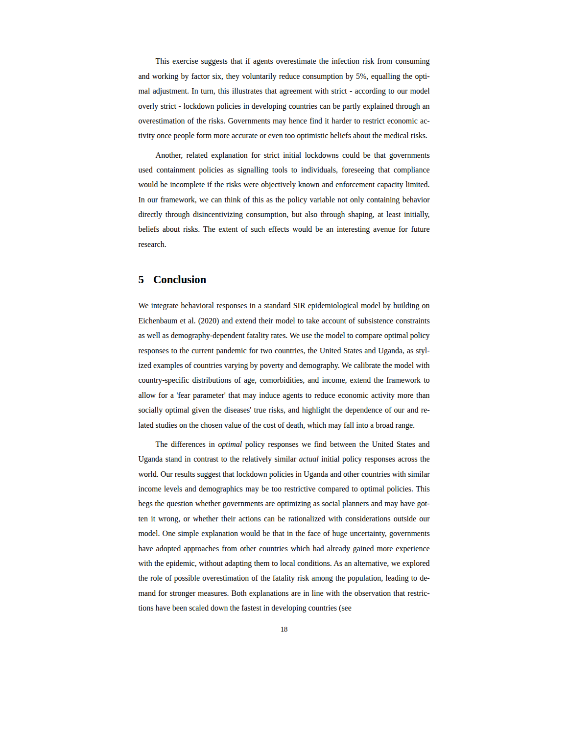This exercise suggests that if agents overestimate the infection risk from consuming and working by factor six, they voluntarily reduce consumption by 5%, equalling the optimal adjustment. In turn, this illustrates that agreement with strict - according to our model overly strict - lockdown policies in developing countries can be partly explained through an overestimation of the risks. Governments may hence find it harder to restrict economic activity once people form more accurate or even too optimistic beliefs about the medical risks.
Another, related explanation for strict initial lockdowns could be that governments used containment policies as signalling tools to individuals, foreseeing that compliance would be incomplete if the risks were objectively known and enforcement capacity limited. In our framework, we can think of this as the policy variable not only containing behavior directly through disincentivizing consumption, but also through shaping, at least initially, beliefs about risks. The extent of such effects would be an interesting avenue for future research.
5 Conclusion
We integrate behavioral responses in a standard SIR epidemiological model by building on Eichenbaum et al. (2020) and extend their model to take account of subsistence constraints as well as demography-dependent fatality rates. We use the model to compare optimal policy responses to the current pandemic for two countries, the United States and Uganda, as stylized examples of countries varying by poverty and demography. We calibrate the model with country-specific distributions of age, comorbidities, and income, extend the framework to allow for a 'fear parameter' that may induce agents to reduce economic activity more than socially optimal given the diseases' true risks, and highlight the dependence of our and related studies on the chosen value of the cost of death, which may fall into a broad range.
The differences in optimal policy responses we find between the United States and Uganda stand in contrast to the relatively similar actual initial policy responses across the world. Our results suggest that lockdown policies in Uganda and other countries with similar income levels and demographics may be too restrictive compared to optimal policies. This begs the question whether governments are optimizing as social planners and may have gotten it wrong, or whether their actions can be rationalized with considerations outside our model. One simple explanation would be that in the face of huge uncertainty, governments have adopted approaches from other countries which had already gained more experience with the epidemic, without adapting them to local conditions. As an alternative, we explored the role of possible overestimation of the fatality risk among the population, leading to demand for stronger measures. Both explanations are in line with the observation that restrictions have been scaled down the fastest in developing countries (see
18